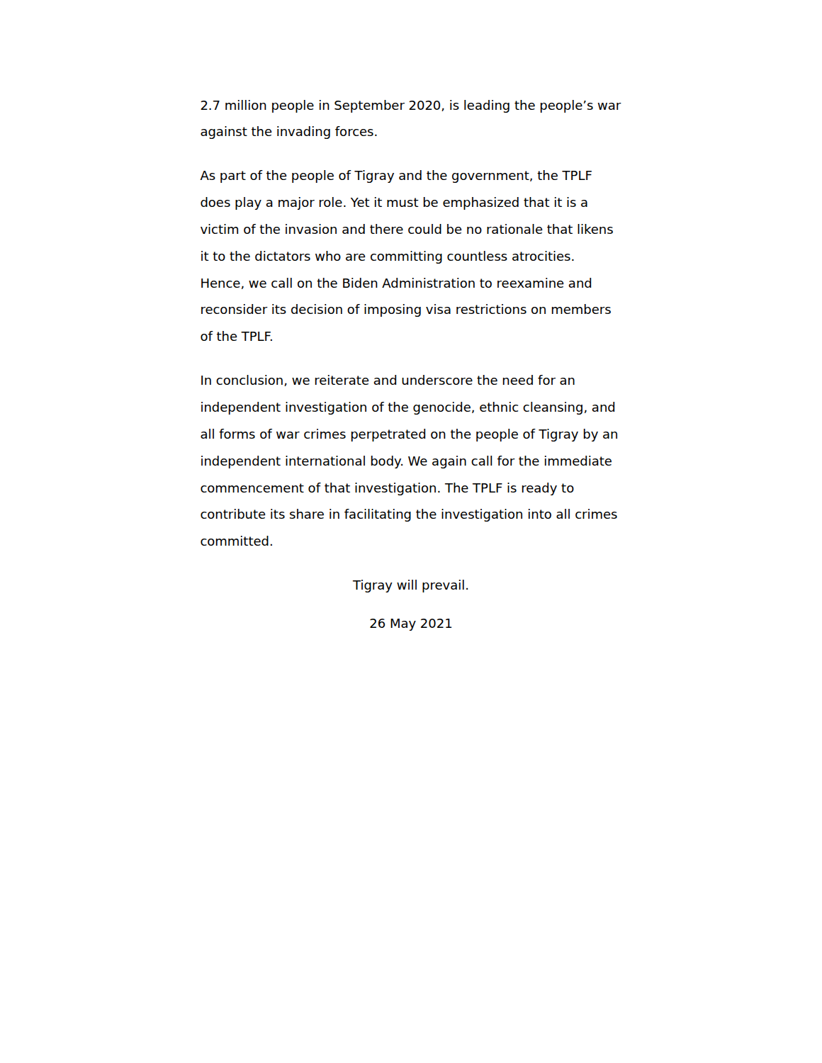2.7 million people in September 2020, is leading the people’s war against the invading forces.
As part of the people of Tigray and the government, the TPLF does play a major role. Yet it must be emphasized that it is a victim of the invasion and there could be no rationale that likens it to the dictators who are committing countless atrocities. Hence, we call on the Biden Administration to reexamine and reconsider its decision of imposing visa restrictions on members of the TPLF.
In conclusion, we reiterate and underscore the need for an independent investigation of the genocide, ethnic cleansing, and all forms of war crimes perpetrated on the people of Tigray by an independent international body. We again call for the immediate commencement of that investigation. The TPLF is ready to contribute its share in facilitating the investigation into all crimes committed.
Tigray will prevail.
26 May 2021